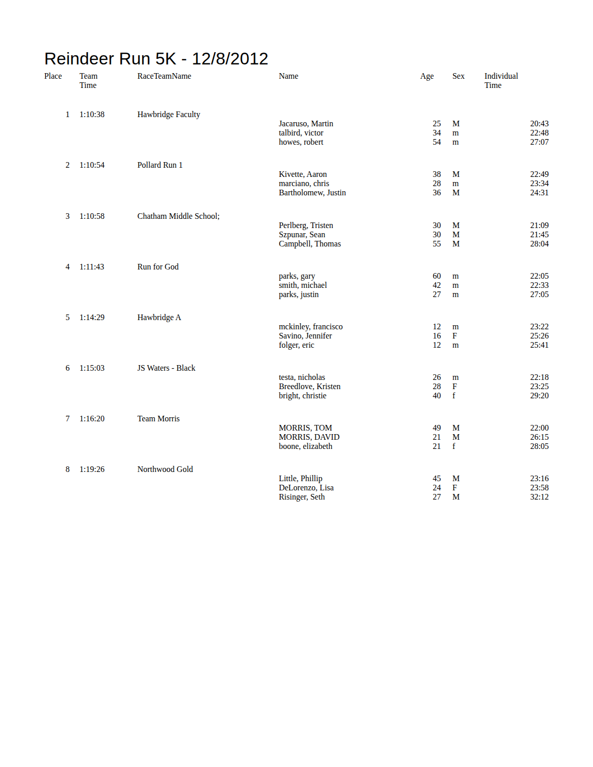Reindeer Run 5K - 12/8/2012
| Place | Team | RaceTeamName | Name | Age | Sex | Individual |
| --- | --- | --- | --- | --- | --- | --- |
| | Time | | | | | Time |
| 1 | 1:10:38 | Hawbridge Faculty | | | | |
| | | | Jacaruso, Martin | 25 | M | 20:43 |
| | | | talbird, victor | 34 | m | 22:48 |
| | | | howes, robert | 54 | m | 27:07 |
| 2 | 1:10:54 | Pollard Run 1 | | | | |
| | | | Kivette, Aaron | 38 | M | 22:49 |
| | | | marciano, chris | 28 | m | 23:34 |
| | | | Bartholomew, Justin | 36 | M | 24:31 |
| 3 | 1:10:58 | Chatham Middle School; | | | | |
| | | | Perlberg, Tristen | 30 | M | 21:09 |
| | | | Szpunar, Sean | 30 | M | 21:45 |
| | | | Campbell, Thomas | 55 | M | 28:04 |
| 4 | 1:11:43 | Run for God | | | | |
| | | | parks, gary | 60 | m | 22:05 |
| | | | smith, michael | 42 | m | 22:33 |
| | | | parks, justin | 27 | m | 27:05 |
| 5 | 1:14:29 | Hawbridge A | | | | |
| | | | mckinley, francisco | 12 | m | 23:22 |
| | | | Savino, Jennifer | 16 | F | 25:26 |
| | | | folger, eric | 12 | m | 25:41 |
| 6 | 1:15:03 | JS Waters - Black | | | | |
| | | | testa, nicholas | 26 | m | 22:18 |
| | | | Breedlove, Kristen | 28 | F | 23:25 |
| | | | bright, christie | 40 | f | 29:20 |
| 7 | 1:16:20 | Team Morris | | | | |
| | | | MORRIS, TOM | 49 | M | 22:00 |
| | | | MORRIS, DAVID | 21 | M | 26:15 |
| | | | boone, elizabeth | 21 | f | 28:05 |
| 8 | 1:19:26 | Northwood Gold | | | | |
| | | | Little, Phillip | 45 | M | 23:16 |
| | | | DeLorenzo, Lisa | 24 | F | 23:58 |
| | | | Risinger, Seth | 27 | M | 32:12 |